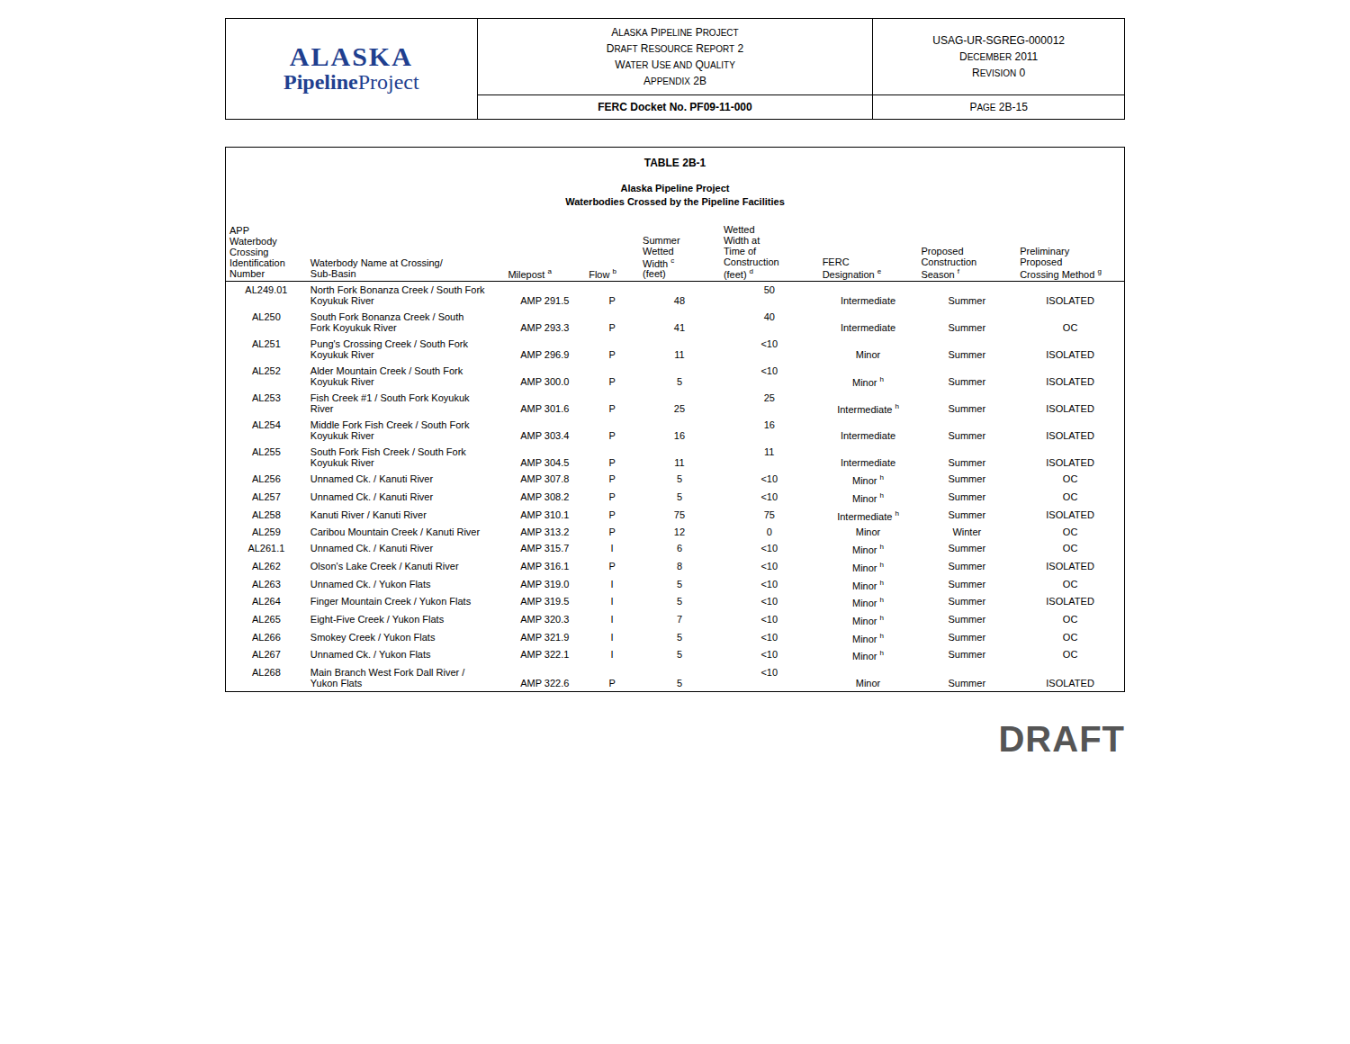| ALASKA Pipeline Project | A LASKA P IPELINE P ROJECT D RAFT R ESOURCE R EPORT 2 W ATER U SE AND Q UALITY A PPENDIX 2B | USAG-UR-SGREG-000012 D ECEMBER 2011 R EVISION 0 |
| FERC Docket No. PF09-11-000 | P AGE 2B-15 |
TABLE 2B-1 Alaska Pipeline Project Waterbodies Crossed by the Pipeline Facilities
| APP Waterbody Crossing Identification Number | Waterbody Name at Crossing/ Sub-Basin | Milepost a | Flow b | Summer Wetted Width c (feet) | Wetted Width at Time of Construction (feet) d | FERC Designation e | Proposed Construction Season f | Preliminary Proposed Crossing Method g |
| --- | --- | --- | --- | --- | --- | --- | --- | --- |
| AL249.01 | North Fork Bonanza Creek / South Fork Koyukuk River | AMP 291.5 | P | 48 | 50 | Intermediate | Summer | ISOLATED |
| AL250 | South Fork Bonanza Creek / South Fork Koyukuk River | AMP 293.3 | P | 41 | 40 | Intermediate | Summer | OC |
| AL251 | Pung's Crossing Creek / South Fork Koyukuk River | AMP 296.9 | P | 11 | <10 | Minor | Summer | ISOLATED |
| AL252 | Alder Mountain Creek / South Fork Koyukuk River | AMP 300.0 | P | 5 | <10 | Minor h | Summer | ISOLATED |
| AL253 | Fish Creek #1 / South Fork Koyukuk River | AMP 301.6 | P | 25 | 25 | Intermediate h | Summer | ISOLATED |
| AL254 | Middle Fork Fish Creek / South Fork Koyukuk River | AMP 303.4 | P | 16 | 16 | Intermediate | Summer | ISOLATED |
| AL255 | South Fork Fish Creek / South Fork Koyukuk River | AMP 304.5 | P | 11 | 11 | Intermediate | Summer | ISOLATED |
| AL256 | Unnamed Ck. / Kanuti River | AMP 307.8 | P | 5 | <10 | Minor h | Summer | OC |
| AL257 | Unnamed Ck. / Kanuti River | AMP 308.2 | P | 5 | <10 | Minor h | Summer | OC |
| AL258 | Kanuti River / Kanuti River | AMP 310.1 | P | 75 | 75 | Intermediate h | Summer | ISOLATED |
| AL259 | Caribou Mountain Creek / Kanuti River | AMP 313.2 | P | 12 | 0 | Minor | Winter | OC |
| AL261.1 | Unnamed Ck. / Kanuti River | AMP 315.7 | I | 6 | <10 | Minor h | Summer | OC |
| AL262 | Olson's Lake Creek / Kanuti River | AMP 316.1 | P | 8 | <10 | Minor h | Summer | ISOLATED |
| AL263 | Unnamed Ck. / Yukon Flats | AMP 319.0 | I | 5 | <10 | Minor h | Summer | OC |
| AL264 | Finger Mountain Creek / Yukon Flats | AMP 319.5 | I | 5 | <10 | Minor h | Summer | ISOLATED |
| AL265 | Eight-Five Creek / Yukon Flats | AMP 320.3 | I | 7 | <10 | Minor h | Summer | OC |
| AL266 | Smokey Creek / Yukon Flats | AMP 321.9 | I | 5 | <10 | Minor h | Summer | OC |
| AL267 | Unnamed Ck. / Yukon Flats | AMP 322.1 | I | 5 | <10 | Minor h | Summer | OC |
| AL268 | Main Branch West Fork Dall River / Yukon Flats | AMP 322.6 | P | 5 | <10 | Minor | Summer | ISOLATED |
DRAFT